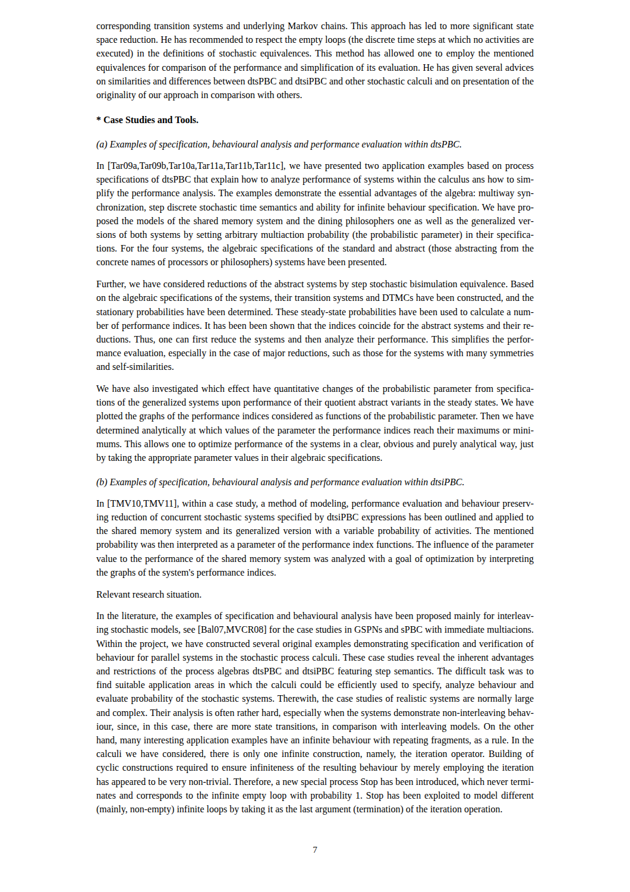corresponding transition systems and underlying Markov chains. This approach has led to more significant state space reduction. He has recommended to respect the empty loops (the discrete time steps at which no activities are executed) in the definitions of stochastic equivalences. This method has allowed one to employ the mentioned equivalences for comparison of the performance and simplification of its evaluation. He has given several advices on similarities and differences between dtsPBC and dtsiPBC and other stochastic calculi and on presentation of the originality of our approach in comparison with others.
* Case Studies and Tools.
(a) Examples of specification, behavioural analysis and performance evaluation within dtsPBC.
In [Tar09a,Tar09b,Tar10a,Tar11a,Tar11b,Tar11c], we have presented two application examples based on process specifications of dtsPBC that explain how to analyze performance of systems within the calculus ans how to simplify the performance analysis. The examples demonstrate the essential advantages of the algebra: multiway synchronization, step discrete stochastic time semantics and ability for infinite behaviour specification. We have proposed the models of the shared memory system and the dining philosophers one as well as the generalized versions of both systems by setting arbitrary multiaction probability (the probabilistic parameter) in their specifications. For the four systems, the algebraic specifications of the standard and abstract (those abstracting from the concrete names of processors or philosophers) systems have been presented.
Further, we have considered reductions of the abstract systems by step stochastic bisimulation equivalence. Based on the algebraic specifications of the systems, their transition systems and DTMCs have been constructed, and the stationary probabilities have been determined. These steady-state probabilities have been used to calculate a number of performance indices. It has been been shown that the indices coincide for the abstract systems and their reductions. Thus, one can first reduce the systems and then analyze their performance. This simplifies the performance evaluation, especially in the case of major reductions, such as those for the systems with many symmetries and self-similarities.
We have also investigated which effect have quantitative changes of the probabilistic parameter from specifications of the generalized systems upon performance of their quotient abstract variants in the steady states. We have plotted the graphs of the performance indices considered as functions of the probabilistic parameter. Then we have determined analytically at which values of the parameter the performance indices reach their maximums or minimums. This allows one to optimize performance of the systems in a clear, obvious and purely analytical way, just by taking the appropriate parameter values in their algebraic specifications.
(b) Examples of specification, behavioural analysis and performance evaluation within dtsiPBC.
In [TMV10,TMV11], within a case study, a method of modeling, performance evaluation and behaviour preserving reduction of concurrent stochastic systems specified by dtsiPBC expressions has been outlined and applied to the shared memory system and its generalized version with a variable probability of activities. The mentioned probability was then interpreted as a parameter of the performance index functions. The influence of the parameter value to the performance of the shared memory system was analyzed with a goal of optimization by interpreting the graphs of the system's performance indices.
Relevant research situation.
In the literature, the examples of specification and behavioural analysis have been proposed mainly for interleaving stochastic models, see [Bal07,MVCR08] for the case studies in GSPNs and sPBC with immediate multiacions. Within the project, we have constructed several original examples demonstrating specification and verification of behaviour for parallel systems in the stochastic process calculi. These case studies reveal the inherent advantages and restrictions of the process algebras dtsPBC and dtsiPBC featuring step semantics. The difficult task was to find suitable application areas in which the calculi could be efficiently used to specify, analyze behaviour and evaluate probability of the stochastic systems. Therewith, the case studies of realistic systems are normally large and complex. Their analysis is often rather hard, especially when the systems demonstrate non-interleaving behaviour, since, in this case, there are more state transitions, in comparison with interleaving models. On the other hand, many interesting application examples have an infinite behaviour with repeating fragments, as a rule. In the calculi we have considered, there is only one infinite construction, namely, the iteration operator. Building of cyclic constructions required to ensure infiniteness of the resulting behaviour by merely employing the iteration has appeared to be very non-trivial. Therefore, a new special process Stop has been introduced, which never terminates and corresponds to the infinite empty loop with probability 1. Stop has been exploited to model different (mainly, non-empty) infinite loops by taking it as the last argument (termination) of the iteration operation.
7